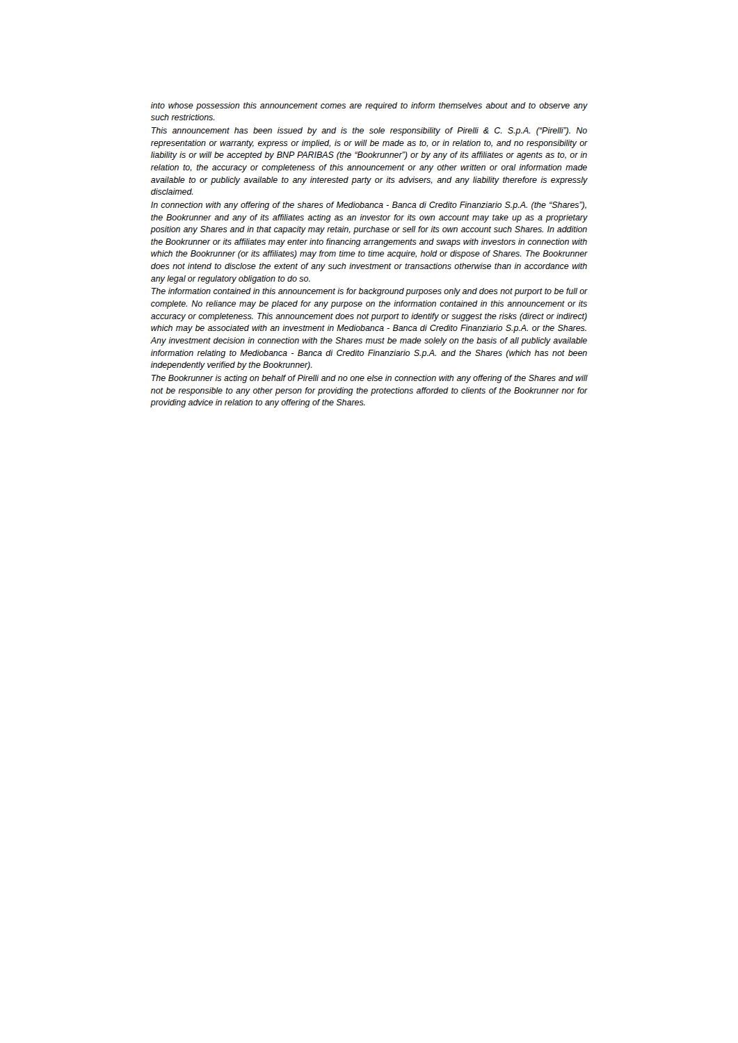into whose possession this announcement comes are required to inform themselves about and to observe any such restrictions.
This announcement has been issued by and is the sole responsibility of Pirelli & C. S.p.A. (“Pirelli”). No representation or warranty, express or implied, is or will be made as to, or in relation to, and no responsibility or liability is or will be accepted by BNP PARIBAS (the “Bookrunner”) or by any of its affiliates or agents as to, or in relation to, the accuracy or completeness of this announcement or any other written or oral information made available to or publicly available to any interested party or its advisers, and any liability therefore is expressly disclaimed.
In connection with any offering of the shares of Mediobanca - Banca di Credito Finanziario S.p.A. (the “Shares”), the Bookrunner and any of its affiliates acting as an investor for its own account may take up as a proprietary position any Shares and in that capacity may retain, purchase or sell for its own account such Shares. In addition the Bookrunner or its affiliates may enter into financing arrangements and swaps with investors in connection with which the Bookrunner (or its affiliates) may from time to time acquire, hold or dispose of Shares. The Bookrunner does not intend to disclose the extent of any such investment or transactions otherwise than in accordance with any legal or regulatory obligation to do so.
The information contained in this announcement is for background purposes only and does not purport to be full or complete. No reliance may be placed for any purpose on the information contained in this announcement or its accuracy or completeness. This announcement does not purport to identify or suggest the risks (direct or indirect) which may be associated with an investment in Mediobanca - Banca di Credito Finanziario S.p.A. or the Shares. Any investment decision in connection with the Shares must be made solely on the basis of all publicly available information relating to Mediobanca - Banca di Credito Finanziario S.p.A. and the Shares (which has not been independently verified by the Bookrunner).
The Bookrunner is acting on behalf of Pirelli and no one else in connection with any offering of the Shares and will not be responsible to any other person for providing the protections afforded to clients of the Bookrunner nor for providing advice in relation to any offering of the Shares.